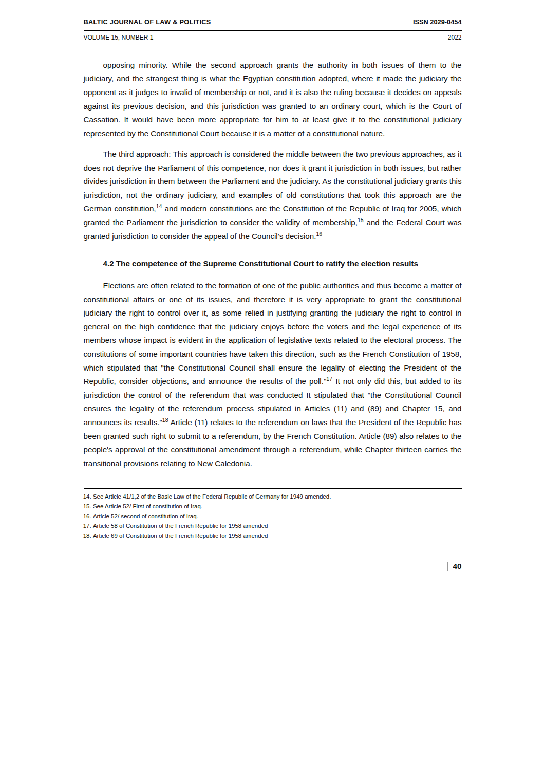BALTIC JOURNAL OF LAW & POLITICS ISSN 2029-0454
VOLUME 15, NUMBER 1 2022
opposing minority. While the second approach grants the authority in both issues of them to the judiciary, and the strangest thing is what the Egyptian constitution adopted, where it made the judiciary the opponent as it judges to invalid of membership or not, and it is also the ruling because it decides on appeals against its previous decision, and this jurisdiction was granted to an ordinary court, which is the Court of Cassation. It would have been more appropriate for him to at least give it to the constitutional judiciary represented by the Constitutional Court because it is a matter of a constitutional nature.
The third approach: This approach is considered the middle between the two previous approaches, as it does not deprive the Parliament of this competence, nor does it grant it jurisdiction in both issues, but rather divides jurisdiction in them between the Parliament and the judiciary. As the constitutional judiciary grants this jurisdiction, not the ordinary judiciary, and examples of old constitutions that took this approach are the German constitution,14 and modern constitutions are the Constitution of the Republic of Iraq for 2005, which granted the Parliament the jurisdiction to consider the validity of membership,15 and the Federal Court was granted jurisdiction to consider the appeal of the Council's decision.16
4.2 The competence of the Supreme Constitutional Court to ratify the election results
Elections are often related to the formation of one of the public authorities and thus become a matter of constitutional affairs or one of its issues, and therefore it is very appropriate to grant the constitutional judiciary the right to control over it, as some relied in justifying granting the judiciary the right to control in general on the high confidence that the judiciary enjoys before the voters and the legal experience of its members whose impact is evident in the application of legislative texts related to the electoral process. The constitutions of some important countries have taken this direction, such as the French Constitution of 1958, which stipulated that "the Constitutional Council shall ensure the legality of electing the President of the Republic, consider objections, and announce the results of the poll."17 It not only did this, but added to its jurisdiction the control of the referendum that was conducted It stipulated that "the Constitutional Council ensures the legality of the referendum process stipulated in Articles (11) and (89) and Chapter 15, and announces its results."18 Article (11) relates to the referendum on laws that the President of the Republic has been granted such right to submit to a referendum, by the French Constitution. Article (89) also relates to the people's approval of the constitutional amendment through a referendum, while Chapter thirteen carries the transitional provisions relating to New Caledonia.
See Article 41/1,2 of the Basic Law of the Federal Republic of Germany for 1949 amended.
See Article 52/ First of constitution of Iraq.
Article 52/ second of constitution of Iraq.
Article 58 of Constitution of the French Republic for 1958 amended
Article 69 of Constitution of the French Republic for 1958 amended
40